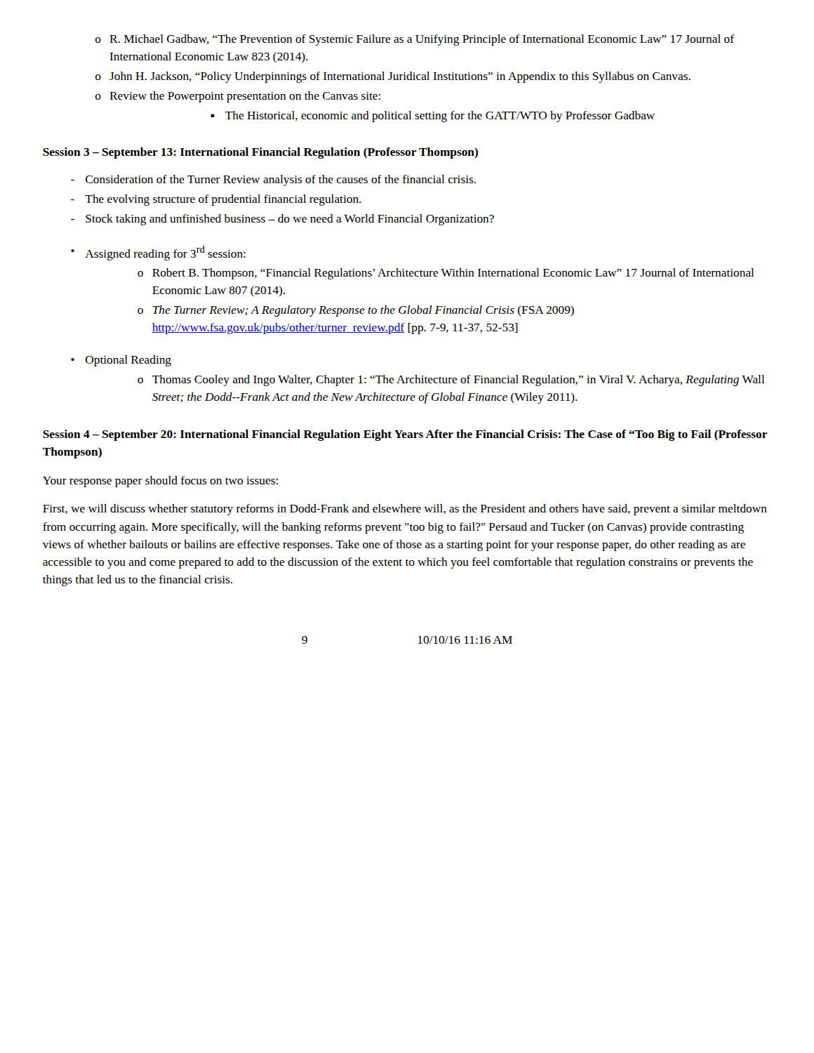R. Michael Gadbaw, “The Prevention of Systemic Failure as a Unifying Principle of International Economic Law” 17 Journal of International Economic Law 823 (2014).
John H. Jackson, “Policy Underpinnings of International Juridical Institutions” in Appendix to this Syllabus on Canvas.
Review the Powerpoint presentation on the Canvas site:
The Historical, economic and political setting for the GATT/WTO by Professor Gadbaw
Session 3 – September 13: International Financial Regulation (Professor Thompson)
Consideration of the Turner Review analysis of the causes of the financial crisis.
The evolving structure of prudential financial regulation.
Stock taking and unfinished business – do we need a World Financial Organization?
Assigned reading for 3rd session:
Robert B. Thompson, “Financial Regulations’ Architecture Within International Economic Law” 17 Journal of International Economic Law 807 (2014).
The Turner Review; A Regulatory Response to the Global Financial Crisis (FSA 2009) http://www.fsa.gov.uk/pubs/other/turner_review.pdf [pp. 7-9, 11-37, 52-53]
Optional Reading
Thomas Cooley and Ingo Walter, Chapter 1: “The Architecture of Financial Regulation,” in Viral V. Acharya, Regulating Wall Street; the Dodd--Frank Act and the New Architecture of Global Finance (Wiley 2011).
Session 4 – September 20: International Financial Regulation Eight Years After the Financial Crisis: The Case of “Too Big to Fail (Professor Thompson)
Your response paper should focus on two issues:
First, we will discuss whether statutory reforms in Dodd-Frank and elsewhere will, as the President and others have said, prevent a similar meltdown from occurring again. More specifically, will the banking reforms prevent "too big to fail?" Persaud and Tucker (on Canvas) provide contrasting views of whether bailouts or bailins are effective responses. Take one of those as a starting point for your response paper, do other reading as are accessible to you and come prepared to add to the discussion of the extent to which you feel comfortable that regulation constrains or prevents the things that led us to the financial crisis.
9 10/10/16 11:16 AM